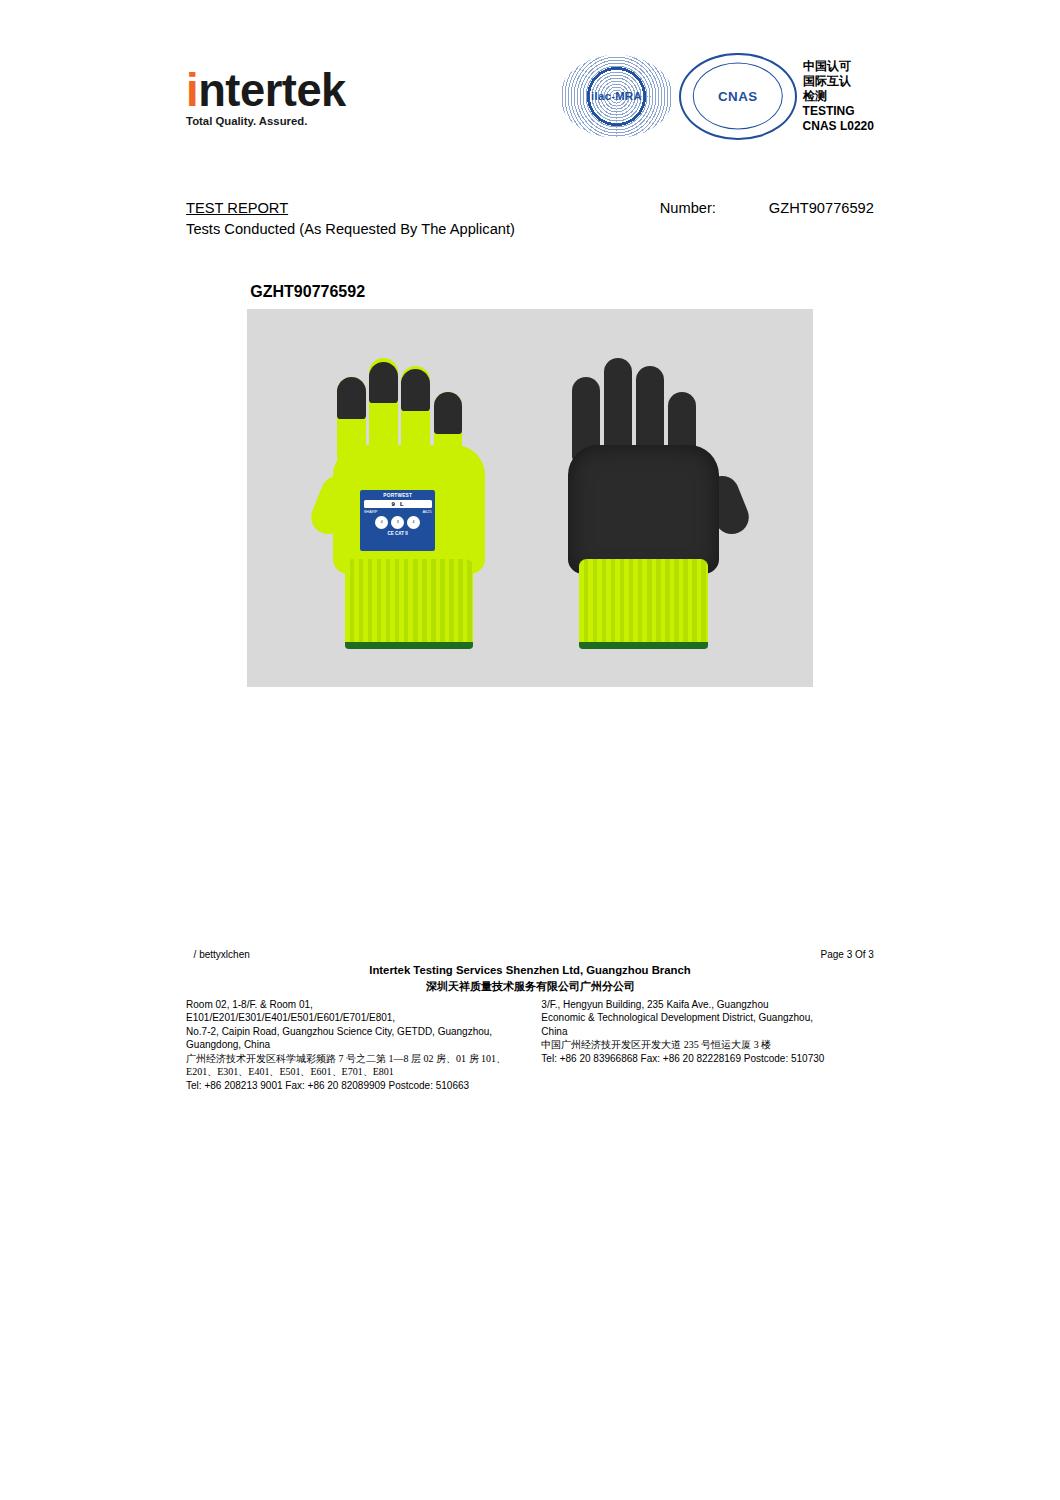intertek
Total Quality. Assured.
ilac-MRA
CNAS
中国认可
国际互认
检测
TESTING
CNAS L0220
TEST REPORT
Tests Conducted (As Requested By The Applicant)
Number: GZHT90776592
GZHT90776592
PORTWEST
9 L
SHARP A625
4
3
4
CE CAT II
/ bettyxlchen
Page 3 Of 3
Intertek Testing Services Shenzhen Ltd, Guangzhou Branch
深圳天祥质量技术服务有限公司广州分公司
Room 02, 1-8/F. & Room 01, E101/E201/E301/E401/E501/E601/E701/E801,
No.7-2, Caipin Road, Guangzhou Science City, GETDD, Guangzhou, Guangdong, China
广州经济技术开发区科学城彩频路 7 号之二第 1—8 层 02 房、01 房 101、
E201、E301、E401、E501、E601、E701、E801
Tel: +86 208213 9001 Fax: +86 20 82089909 Postcode: 510663
3/F., Hengyun Building, 235 Kaifa Ave., Guangzhou
Economic & Technological Development District, Guangzhou,
China
中国广州经济技开发区开发大道 235 号恒运大厦 3 楼
Tel: +86 20 83966868 Fax: +86 20 82228169 Postcode: 510730